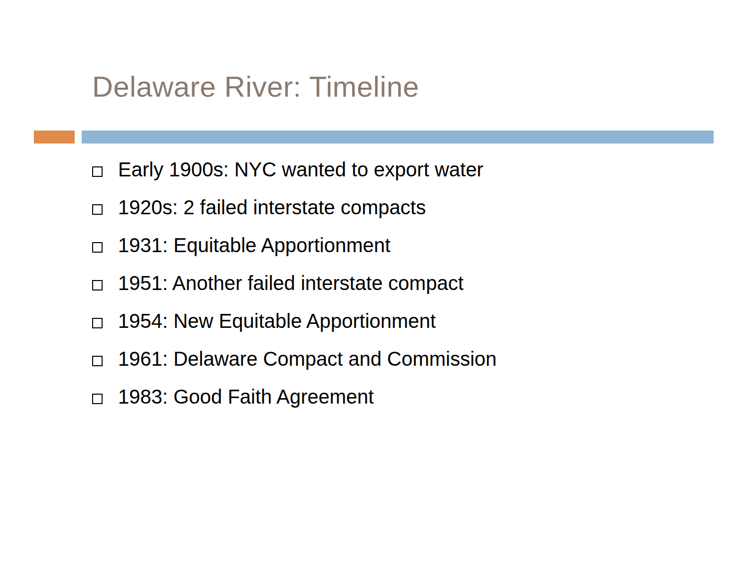Delaware River: Timeline
Early 1900s: NYC wanted to export water
1920s: 2 failed interstate compacts
1931: Equitable Apportionment
1951: Another failed interstate compact
1954: New Equitable Apportionment
1961: Delaware Compact and Commission
1983: Good Faith Agreement